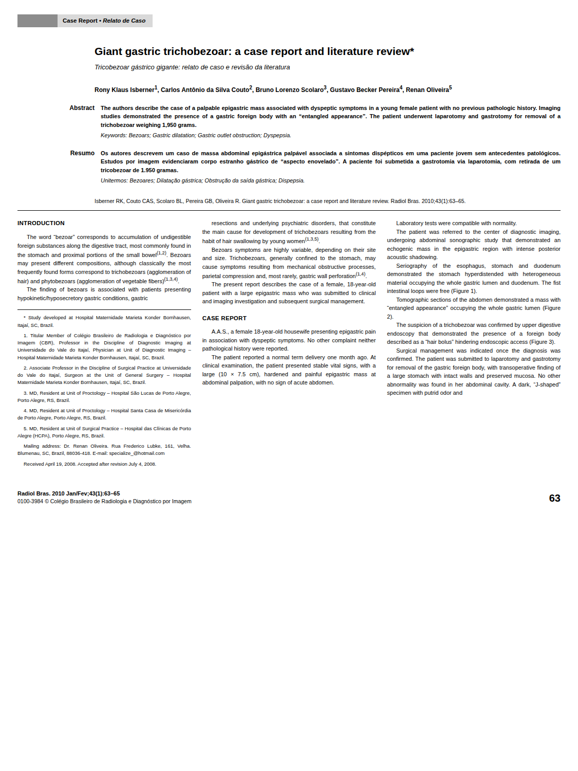Case Report • Relato de Caso
Giant gastric trichobezoar: a case report and literature review*
Tricobezoar gástrico gigante: relato de caso e revisão da literatura
Rony Klaus Isberner1, Carlos Antônio da Silva Couto2, Bruno Lorenzo Scolaro3, Gustavo Becker Pereira4, Renan Oliveira5
Abstract
The authors describe the case of a palpable epigastric mass associated with dyspeptic symptoms in a young female patient with no previous pathologic history. Imaging studies demonstrated the presence of a gastric foreign body with an “entangled appearance”. The patient underwent laparotomy and gastrotomy for removal of a trichobezoar weighing 1,950 grams.
Keywords: Bezoars; Gastric dilatation; Gastric outlet obstruction; Dyspepsia.
Resumo
Os autores descrevem um caso de massa abdominal epigástrica palpável associada a sintomas dispépticos em uma paciente jovem sem antecedentes patológicos. Estudos por imagem evidenciaram corpo estranho gástrico de “aspecto enovelado”. A paciente foi submetida a gastrotomia via laparotomia, com retirada de um tricobezoar de 1.950 gramas.
Unitermos: Bezoares; Dilatação gástrica; Obstrução da saída gástrica; Dispepsia.
Isberner RK, Couto CAS, Scolaro BL, Pereira GB, Oliveira R. Giant gastric trichobezoar: a case report and literature review. Radiol Bras. 2010;43(1):63–65.
INTRODUCTION
The word “bezoar” corresponds to accumulation of undigestible foreign substances along the digestive tract, most commonly found in the stomach and proximal portions of the small bowel(1,2). Bezoars may present different compositions, although classically the most frequently found forms correspond to trichobezoars (agglomeration of hair) and phytobezoars (agglomeration of vegetable fibers)(1,3,4).
The finding of bezoars is associated with patients presenting hypokinetic/hyposecretory gastric conditions, gastric
* Study developed at Hospital Maternidade Marieta Konder Bornhausen, Itajaí, SC, Brazil.
1. Titular Member of Colégio Brasileiro de Radiologia e Diagnóstico por Imagem (CBR), Professor in the Discipline of Diagnostic Imaging at Universidade do Vale do Itajaí, Physician at Unit of Diagnostic Imaging – Hospital Maternidade Marieta Konder Bornhausen, Itajaí, SC, Brazil.
2. Associate Professor in the Discipline of Surgical Practice at Universidade do Vale do Itajaí, Surgeon at the Unit of General Surgery – Hospital Maternidade Marieta Konder Bornhausen, Itajaí, SC, Brazil.
3. MD, Resident at Unit of Proctology – Hospital São Lucas de Porto Alegre, Porto Alegre, RS, Brazil.
4. MD, Resident at Unit of Proctology – Hospital Santa Casa de Misericórdia de Porto Alegre, Porto Alegre, RS, Brazil.
5. MD, Resident at Unit of Surgical Practice – Hospital das Clínicas de Porto Alegre (HCPA), Porto Alegre, RS, Brazil.
Mailing address: Dr. Renan Oliveira. Rua Frederico Lubke, 161, Velha. Blumenau, SC, Brazil, 88036-418. E-mail: specialize_@hotmail.com
Received April 19, 2008. Accepted after revision July 4, 2008.
resections and underlying psychiatric disorders, that constitute the main cause for development of trichobezoars resulting from the habit of hair swallowing by young women(1,3,5).
Bezoars symptoms are highly variable, depending on their site and size. Trichobezoars, generally confined to the stomach, may cause symptoms resulting from mechanical obstructive processes, parietal compression and, most rarely, gastric wall perforation(1,4).
The present report describes the case of a female, 18-year-old patient with a large epigastric mass who was submitted to clinical and imaging investigation and subsequent surgical management.
CASE REPORT
A.A.S., a female 18-year-old housewife presenting epigastric pain in association with dyspeptic symptoms. No other complaint neither pathological history were reported.
The patient reported a normal term delivery one month ago. At clinical examination, the patient presented stable vital signs, with a large (10 × 7.5 cm), hardened and painful epigastric mass at abdominal palpation, with no sign of acute abdomen.
Laboratory tests were compatible with normality.
The patient was referred to the center of diagnostic imaging, undergoing abdominal sonographic study that demonstrated an echogenic mass in the epigastric region with intense posterior acoustic shadowing.
Seriography of the esophagus, stomach and duodenum demonstrated the stomach hyperdistended with heterogeneous material occupying the whole gastric lumen and duodenum. The fist intestinal loops were free (Figure 1).
Tomographic sections of the abdomen demonstrated a mass with “entangled appearance” occupying the whole gastric lumen (Figure 2).
The suspicion of a trichobezoar was confirmed by upper digestive endoscopy that demonstrated the presence of a foreign body described as a “hair bolus” hindering endoscopic access (Figure 3).
Surgical management was indicated once the diagnosis was confirmed. The patient was submitted to laparotomy and gastrotomy for removal of the gastric foreign body, with transoperative finding of a large stomach with intact walls and preserved mucosa. No other abnormality was found in her abdominal cavity. A dark, “J-shaped” specimen with putrid odor and
Radiol Bras. 2010 Jan/Fev;43(1):63–65
0100-3984 © Colégio Brasileiro de Radiologia e Diagnóstico por Imagem
63